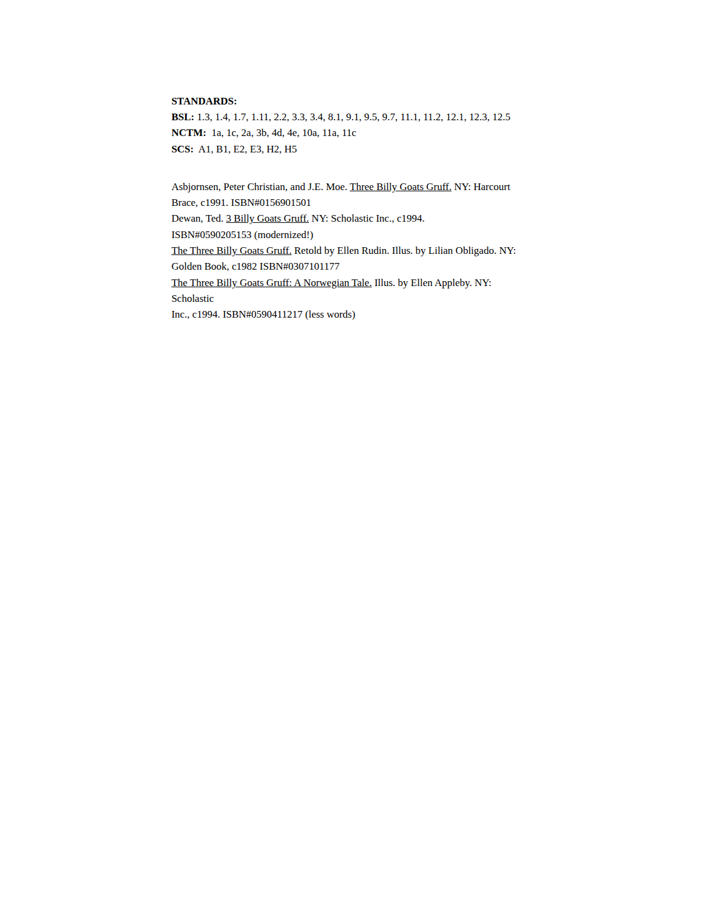STANDARDS:
BSL: 1.3, 1.4, 1.7, 1.11, 2.2, 3.3, 3.4, 8.1, 9.1, 9.5, 9.7, 11.1, 11.2, 12.1, 12.3, 12.5
NCTM: 1a, 1c, 2a, 3b, 4d, 4e, 10a, 11a, 11c
SCS: A1, B1, E2, E3, H2, H5
Asbjornsen, Peter Christian, and J.E. Moe. Three Billy Goats Gruff. NY: Harcourt
Brace, c1991. ISBN#0156901501
Dewan, Ted. 3 Billy Goats Gruff. NY: Scholastic Inc., c1994.
ISBN#0590205153 (modernized!)
The Three Billy Goats Gruff. Retold by Ellen Rudin. Illus. by Lilian Obligado. NY:
Golden Book, c1982 ISBN#0307101177
The Three Billy Goats Gruff: A Norwegian Tale. Illus. by Ellen Appleby. NY: Scholastic
Inc., c1994. ISBN#0590411217 (less words)